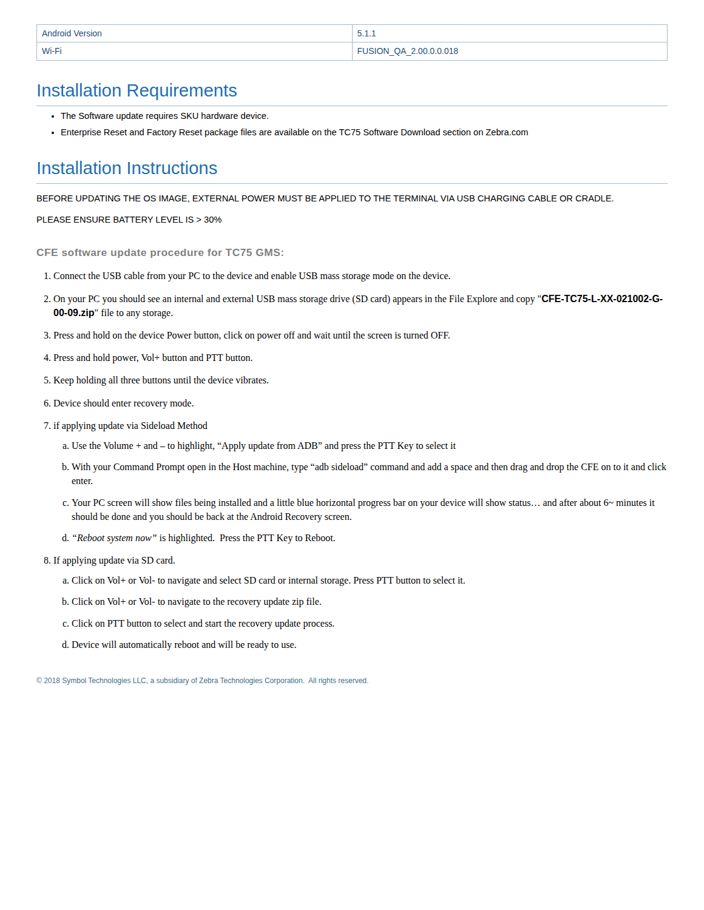| Android Version | 5.1.1 |
| Wi-Fi | FUSION_QA_2.00.0.0.018 |
Installation Requirements
The Software update requires SKU hardware device.
Enterprise Reset and Factory Reset package files are available on the TC75 Software Download section on Zebra.com
Installation Instructions
BEFORE UPDATING THE OS IMAGE, EXTERNAL POWER MUST BE APPLIED TO THE TERMINAL VIA USB CHARGING CABLE OR CRADLE.
PLEASE ENSURE BATTERY LEVEL IS > 30%
CFE software update procedure for TC75 GMS:
Connect the USB cable from your PC to the device and enable USB mass storage mode on the device.
On your PC you should see an internal and external USB mass storage drive (SD card) appears in the File Explore and copy "CFE-TC75-L-XX-021002-G-00-09.zip" file to any storage.
Press and hold on the device Power button, click on power off and wait until the screen is turned OFF.
Press and hold power, Vol+ button and PTT button.
Keep holding all three buttons until the device vibrates.
Device should enter recovery mode.
if applying update via Sideload Method
Use the Volume + and – to highlight, “Apply update from ADB” and press the PTT Key to select it
With your Command Prompt open in the Host machine, type “adb sideload” command and add a space and then drag and drop the CFE on to it and click enter.
Your PC screen will show files being installed and a little blue horizontal progress bar on your device will show status… and after about 6~ minutes it should be done and you should be back at the Android Recovery screen.
“Reboot system now” is highlighted. Press the PTT Key to Reboot.
If applying update via SD card.
Click on Vol+ or Vol- to navigate and select SD card or internal storage. Press PTT button to select it.
Click on Vol+ or Vol- to navigate to the recovery update zip file.
Click on PTT button to select and start the recovery update process.
Device will automatically reboot and will be ready to use.
© 2018 Symbol Technologies LLC, a subsidiary of Zebra Technologies Corporation. All rights reserved.